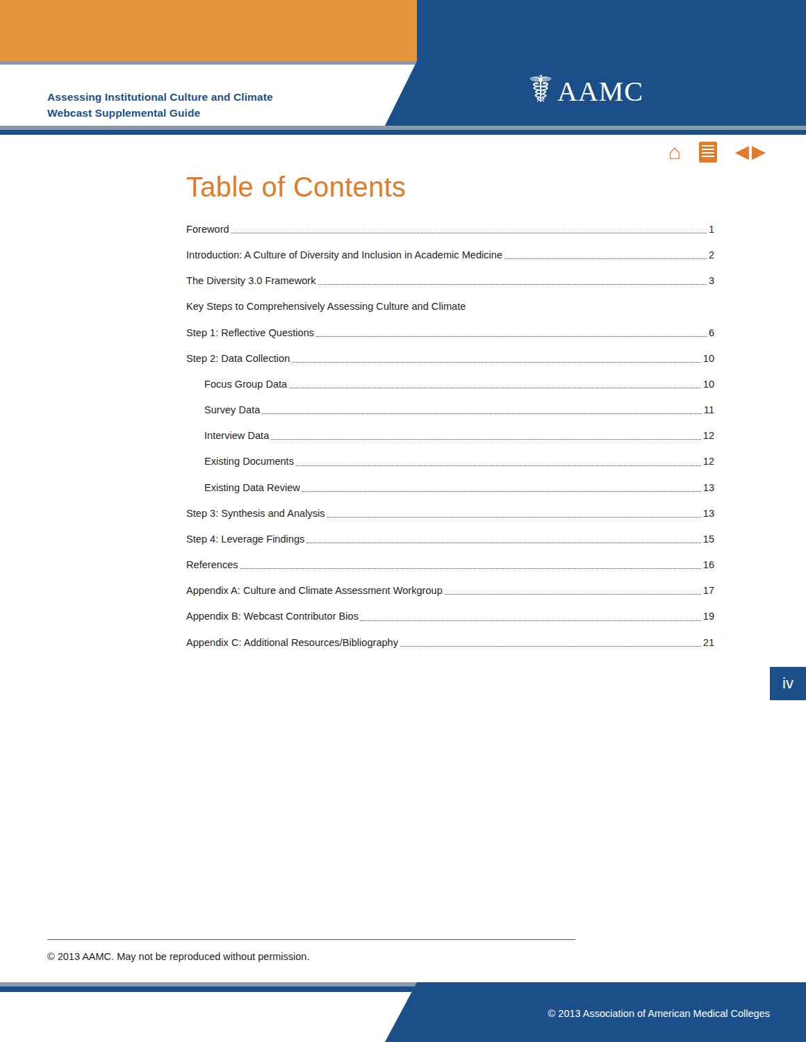Assessing Institutional Culture and Climate
Webcast Supplemental Guide
☤ AAMC
⌂ ◀▶
iv
Table of Contents
Foreword 1
Introduction: A Culture of Diversity and Inclusion in Academic Medicine 2
The Diversity 3.0 Framework 3
Key Steps to Comprehensively Assessing Culture and Climate
Step 1: Reflective Questions 6
Step 2: Data Collection 10
Focus Group Data 10
Survey Data 11
Interview Data 12
Existing Documents 12
Existing Data Review 13
Step 3: Synthesis and Analysis 13
Step 4: Leverage Findings 15
References 16
Appendix A: Culture and Climate Assessment Workgroup 17
Appendix B: Webcast Contributor Bios 19
Appendix C: Additional Resources/Bibliography 21
© 2013 AAMC. May not be reproduced without permission.
© 2013 Association of American Medical Colleges